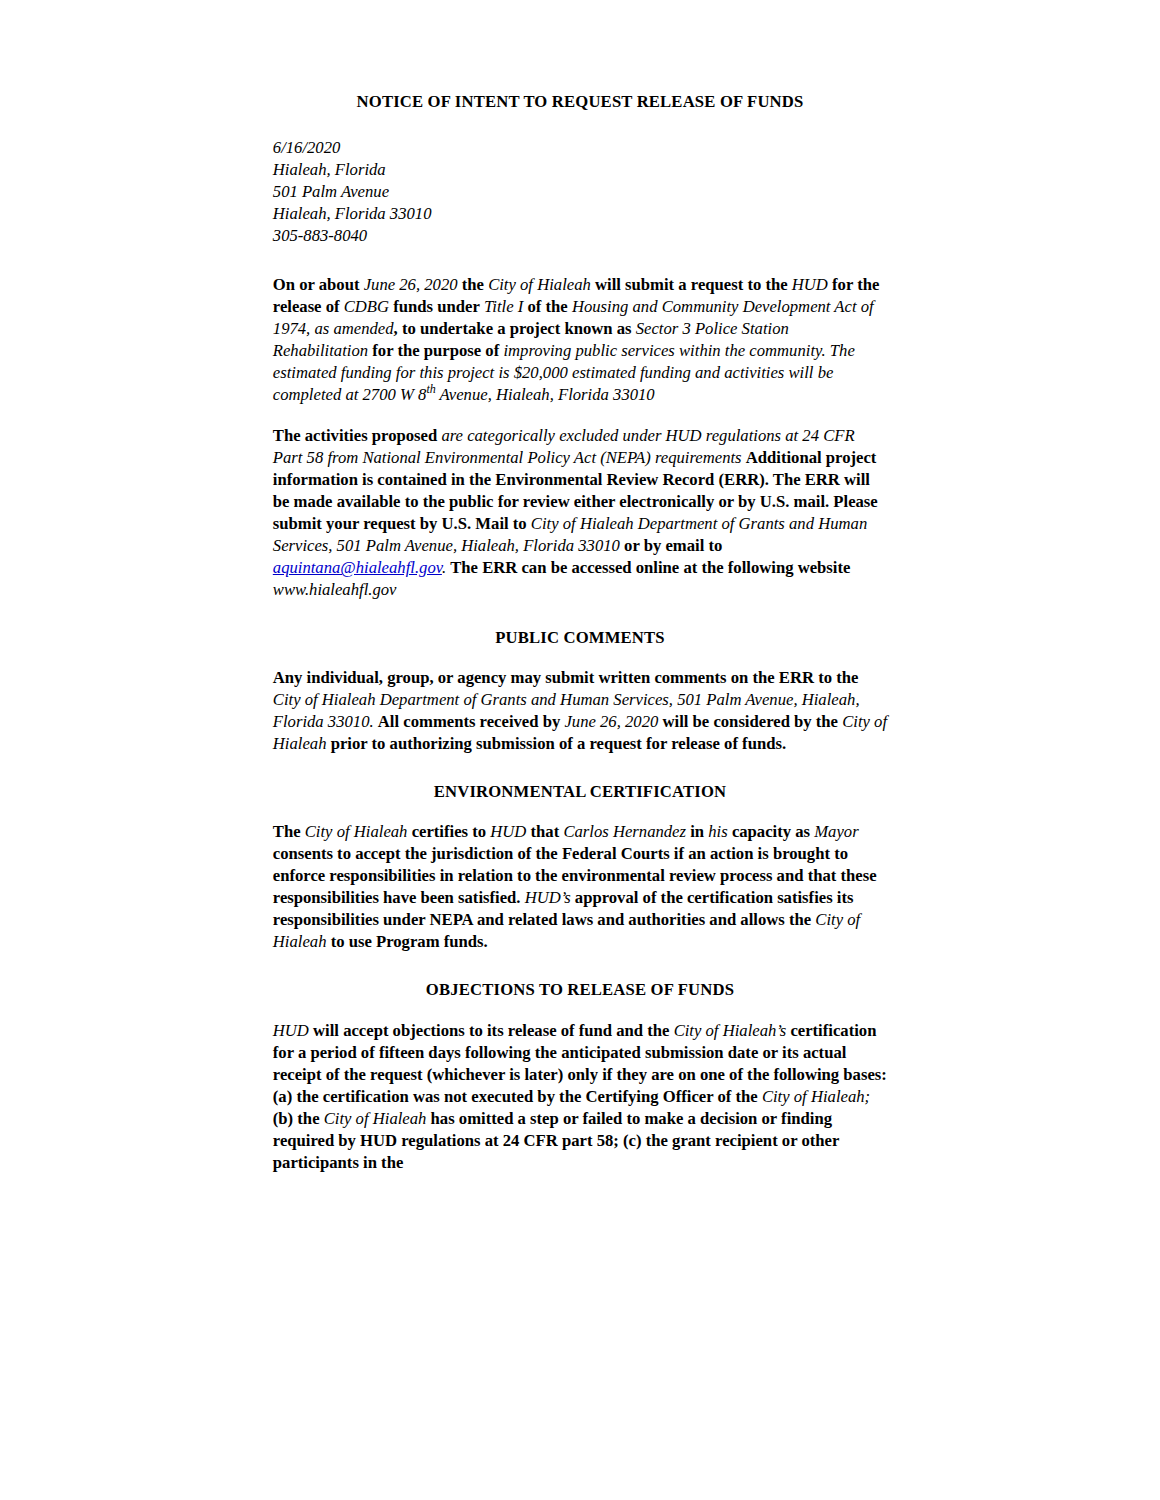NOTICE OF INTENT TO REQUEST RELEASE OF FUNDS
6/16/2020 Hialeah, Florida 501 Palm Avenue Hialeah, Florida 33010 305-883-8040
On or about June 26, 2020 the City of Hialeah will submit a request to the HUD for the release of CDBG funds under Title I of the Housing and Community Development Act of 1974, as amended, to undertake a project known as Sector 3 Police Station Rehabilitation for the purpose of improving public services within the community. The estimated funding for this project is $20,000 estimated funding and activities will be completed at 2700 W 8th Avenue, Hialeah, Florida 33010
The activities proposed are categorically excluded under HUD regulations at 24 CFR Part 58 from National Environmental Policy Act (NEPA) requirements Additional project information is contained in the Environmental Review Record (ERR). The ERR will be made available to the public for review either electronically or by U.S. mail. Please submit your request by U.S. Mail to City of Hialeah Department of Grants and Human Services, 501 Palm Avenue, Hialeah, Florida 33010 or by email to aquintana@hialeahfl.gov. The ERR can be accessed online at the following website www.hialeahfl.gov
PUBLIC COMMENTS
Any individual, group, or agency may submit written comments on the ERR to the City of Hialeah Department of Grants and Human Services, 501 Palm Avenue, Hialeah, Florida 33010. All comments received by June 26, 2020 will be considered by the City of Hialeah prior to authorizing submission of a request for release of funds.
ENVIRONMENTAL CERTIFICATION
The City of Hialeah certifies to HUD that Carlos Hernandez in his capacity as Mayor consents to accept the jurisdiction of the Federal Courts if an action is brought to enforce responsibilities in relation to the environmental review process and that these responsibilities have been satisfied. HUD’s approval of the certification satisfies its responsibilities under NEPA and related laws and authorities and allows the City of Hialeah to use Program funds.
OBJECTIONS TO RELEASE OF FUNDS
HUD will accept objections to its release of fund and the City of Hialeah’s certification for a period of fifteen days following the anticipated submission date or its actual receipt of the request (whichever is later) only if they are on one of the following bases: (a) the certification was not executed by the Certifying Officer of the City of Hialeah; (b) the City of Hialeah has omitted a step or failed to make a decision or finding required by HUD regulations at 24 CFR part 58; (c) the grant recipient or other participants in the